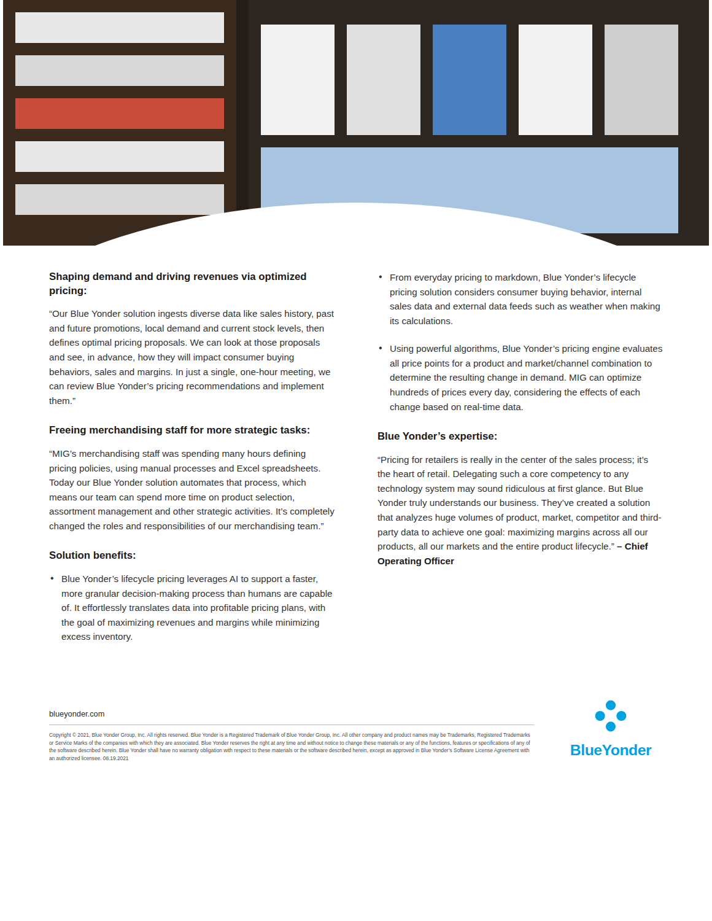Shaping demand and driving revenues via optimized pricing:
“Our Blue Yonder solution ingests diverse data like sales history, past and future promotions, local demand and current stock levels, then defines optimal pricing proposals. We can look at those proposals and see, in advance, how they will impact consumer buying behaviors, sales and margins. In just a single, one-hour meeting, we can review Blue Yonder’s pricing recommendations and implement them.”
Freeing merchandising staff for more strategic tasks:
“MIG’s merchandising staff was spending many hours defining pricing policies, using manual processes and Excel spreadsheets. Today our Blue Yonder solution automates that process, which means our team can spend more time on product selection, assortment management and other strategic activities. It’s completely changed the roles and responsibilities of our merchandising team.”
Solution benefits:
Blue Yonder’s lifecycle pricing leverages AI to support a faster, more granular decision-making process than humans are capable of. It effortlessly translates data into profitable pricing plans, with the goal of maximizing revenues and margins while minimizing excess inventory.
From everyday pricing to markdown, Blue Yonder’s lifecycle pricing solution considers consumer buying behavior, internal sales data and external data feeds such as weather when making its calculations.
Using powerful algorithms, Blue Yonder’s pricing engine evaluates all price points for a product and market/channel combination to determine the resulting change in demand. MIG can optimize hundreds of prices every day, considering the effects of each change based on real-time data.
Blue Yonder’s expertise:
“Pricing for retailers is really in the center of the sales process; it’s the heart of retail. Delegating such a core competency to any technology system may sound ridiculous at first glance. But Blue Yonder truly understands our business. They’ve created a solution that analyzes huge volumes of product, market, competitor and third-party data to achieve one goal: maximizing margins across all our products, all our markets and the entire product lifecycle.” – Chief Operating Officer
blueyonder.com
Copyright © 2021, Blue Yonder Group, Inc. All rights reserved. Blue Yonder is a Registered Trademark of Blue Yonder Group, Inc. All other company and product names may be Trademarks, Registered Trademarks or Service Marks of the companies with which they are associated. Blue Yonder reserves the right at any time and without notice to change these materials or any of the functions, features or specifications of any of the software described herein. Blue Yonder shall have no warranty obligation with respect to these materials or the software described herein, except as approved in Blue Yonder’s Software License Agreement with an authorized licensee. 08.19.2021
Blue Yonder